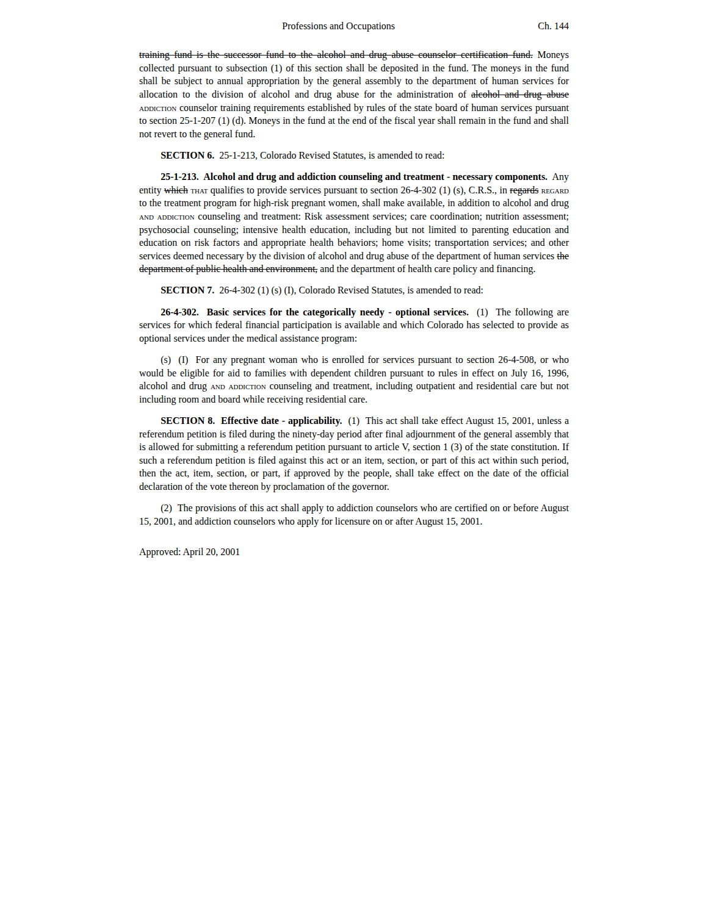Professions and Occupations
Ch. 144
training fund is the successor fund to the alcohol and drug abuse counselor certification fund. Moneys collected pursuant to subsection (1) of this section shall be deposited in the fund. The moneys in the fund shall be subject to annual appropriation by the general assembly to the department of human services for allocation to the division of alcohol and drug abuse for the administration of alcohol and drug abuse addiction counselor training requirements established by rules of the state board of human services pursuant to section 25-1-207 (1) (d). Moneys in the fund at the end of the fiscal year shall remain in the fund and shall not revert to the general fund.
SECTION 6. 25-1-213, Colorado Revised Statutes, is amended to read:
25-1-213. Alcohol and drug and addiction counseling and treatment - necessary components. Any entity which that qualifies to provide services pursuant to section 26-4-302 (1) (s), C.R.S., in regards regard to the treatment program for high-risk pregnant women, shall make available, in addition to alcohol and drug and addiction counseling and treatment: Risk assessment services; care coordination; nutrition assessment; psychosocial counseling; intensive health education, including but not limited to parenting education and education on risk factors and appropriate health behaviors; home visits; transportation services; and other services deemed necessary by the division of alcohol and drug abuse of the department of human services the department of public health and environment, and the department of health care policy and financing.
SECTION 7. 26-4-302 (1) (s) (I), Colorado Revised Statutes, is amended to read:
26-4-302. Basic services for the categorically needy - optional services. (1) The following are services for which federal financial participation is available and which Colorado has selected to provide as optional services under the medical assistance program:
(s) (I) For any pregnant woman who is enrolled for services pursuant to section 26-4-508, or who would be eligible for aid to families with dependent children pursuant to rules in effect on July 16, 1996, alcohol and drug and addiction counseling and treatment, including outpatient and residential care but not including room and board while receiving residential care.
SECTION 8. Effective date - applicability. (1) This act shall take effect August 15, 2001, unless a referendum petition is filed during the ninety-day period after final adjournment of the general assembly that is allowed for submitting a referendum petition pursuant to article V, section 1 (3) of the state constitution. If such a referendum petition is filed against this act or an item, section, or part of this act within such period, then the act, item, section, or part, if approved by the people, shall take effect on the date of the official declaration of the vote thereon by proclamation of the governor.
(2) The provisions of this act shall apply to addiction counselors who are certified on or before August 15, 2001, and addiction counselors who apply for licensure on or after August 15, 2001.
Approved: April 20, 2001